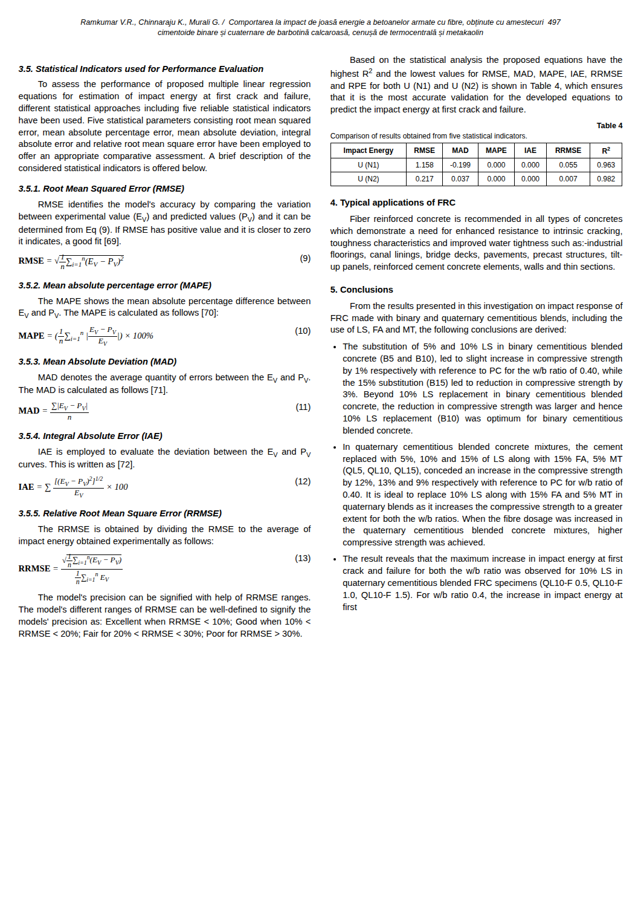Ramkumar V.R., Chinnaraju K., Murali G. / Comportarea la impact de joasă energie a betoanelor armate cu fibre, obținute cu amestecuri 497
cimentoide binare și cuaternare de barbotină calcaroasă, cenușă de termocentrală și metakaolin
3.5. Statistical Indicators used for Performance Evaluation
To assess the performance of proposed multiple linear regression equations for estimation of impact energy at first crack and failure, different statistical approaches including five reliable statistical indicators have been used. Five statistical parameters consisting root mean squared error, mean absolute percentage error, mean absolute deviation, integral absolute error and relative root mean square error have been employed to offer an appropriate comparative assessment. A brief description of the considered statistical indicators is offered below.
3.5.1. Root Mean Squared Error (RMSE)
RMSE identifies the model's accuracy by comparing the variation between experimental value (EV) and predicted values (PV) and it can be determined from Eq (9). If RMSE has positive value and it is closer to zero it indicates, a good fit [69].
RMSE = √1 n∑i=1n(EV − PV)2 (9)
3.5.2. Mean absolute percentage error (MAPE)
The MAPE shows the mean absolute percentage difference between EV and PV. The MAPE is calculated as follows [70]:
MAPE = (1 n∑i=1n |EV − PV EV|) × 100% (10)
3.5.3. Mean Absolute Deviation (MAD)
MAD denotes the average quantity of errors between the EV and PV. The MAD is calculated as follows [71].
MAD = ∑|EV − PV|n (11)
3.5.4. Integral Absolute Error (IAE)
IAE is employed to evaluate the deviation between the EV and PV curves. This is written as [72].
IAE = ∑ [(EV − PV)2]1/2 EV × 100 (12)
3.5.5. Relative Root Mean Square Error (RRMSE)
The RRMSE is obtained by dividing the RMSE to the average of impact energy obtained experimentally as follows:
RRMSE = √1 n∑i=1n(EV − PV) 1 n∑i=1n EV (13)
The model's precision can be signified with help of RRMSE ranges. The model's different ranges of RRMSE can be well-defined to signify the models' precision as: Excellent when RRMSE < 10%; Good when 10% < RRMSE < 20%; Fair for 20% < RRMSE < 30%; Poor for RRMSE > 30%.
Based on the statistical analysis the proposed equations have the highest R2 and the lowest values for RMSE, MAD, MAPE, IAE, RRMSE and RPE for both U (N1) and U (N2) is shown in Table 4, which ensures that it is the most accurate validation for the developed equations to predict the impact energy at first crack and failure.
Table 4
Comparison of results obtained from five statistical indicators.
| Impact Energy | RMSE | MAD | MAPE | IAE | RRMSE | R 2 |
| --- | --- | --- | --- | --- | --- | --- |
| U (N1) | 1.158 | -0.199 | 0.000 | 0.000 | 0.055 | 0.963 |
| U (N2) | 0.217 | 0.037 | 0.000 | 0.000 | 0.007 | 0.982 |
4. Typical applications of FRC
Fiber reinforced concrete is recommended in all types of concretes which demonstrate a need for enhanced resistance to intrinsic cracking, toughness characteristics and improved water tightness such as:-industrial floorings, canal linings, bridge decks, pavements, precast structures, tilt-up panels, reinforced cement concrete elements, walls and thin sections.
5. Conclusions
From the results presented in this investigation on impact response of FRC made with binary and quaternary cementitious blends, including the use of LS, FA and MT, the following conclusions are derived:
The substitution of 5% and 10% LS in binary cementitious blended concrete (B5 and B10), led to slight increase in compressive strength by 1% respectively with reference to PC for the w/b ratio of 0.40, while the 15% substitution (B15) led to reduction in compressive strength by 3%. Beyond 10% LS replacement in binary cementitious blended concrete, the reduction in compressive strength was larger and hence 10% LS replacement (B10) was optimum for binary cementitious blended concrete.
In quaternary cementitious blended concrete mixtures, the cement replaced with 5%, 10% and 15% of LS along with 15% FA, 5% MT (QL5, QL10, QL15), conceded an increase in the compressive strength by 12%, 13% and 9% respectively with reference to PC for w/b ratio of 0.40. It is ideal to replace 10% LS along with 15% FA and 5% MT in quaternary blends as it increases the compressive strength to a greater extent for both the w/b ratios. When the fibre dosage was increased in the quaternary cementitious blended concrete mixtures, higher compressive strength was achieved.
The result reveals that the maximum increase in impact energy at first crack and failure for both the w/b ratio was observed for 10% LS in quaternary cementitious blended FRC specimens (QL10-F 0.5, QL10-F 1.0, QL10-F 1.5). For w/b ratio 0.4, the increase in impact energy at first